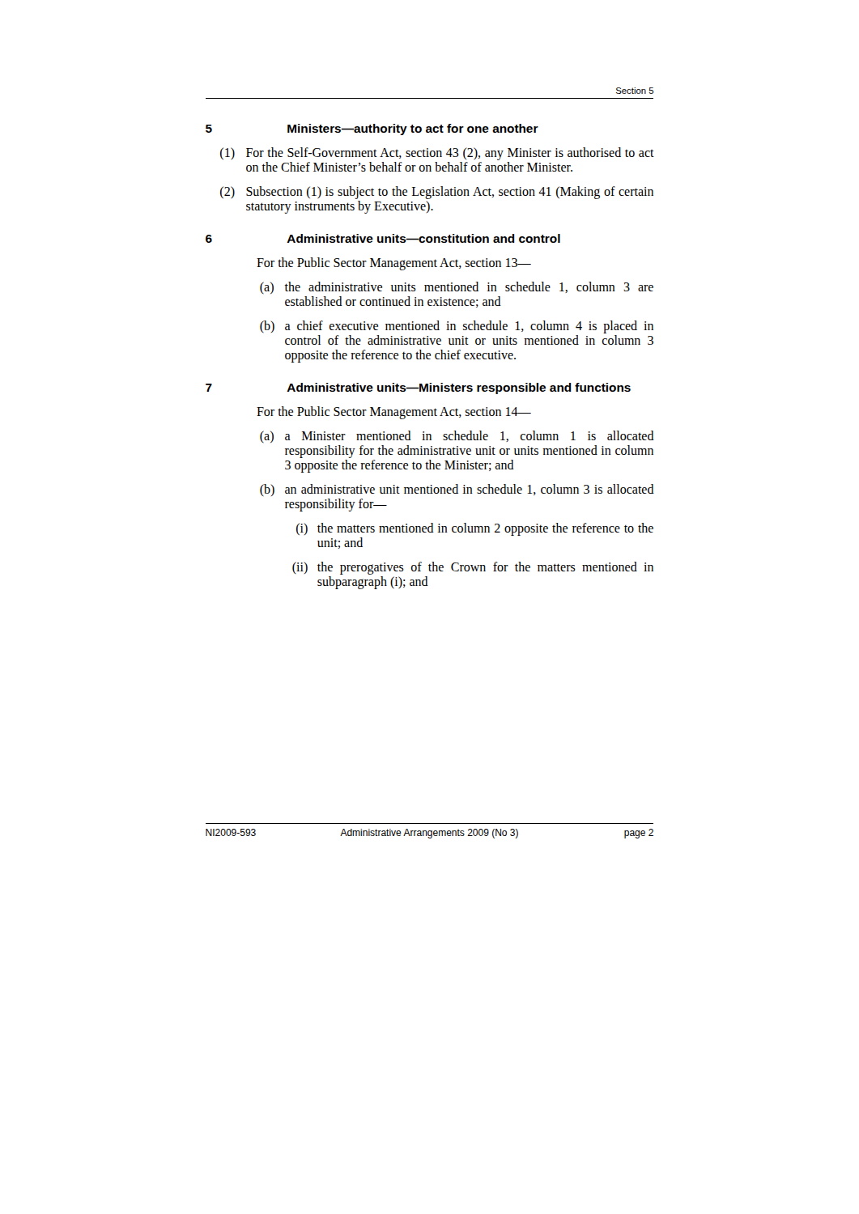Section 5
5
Ministers—authority to act for one another
(1)
For the Self-Government Act, section 43 (2), any Minister is authorised to act on the Chief Minister’s behalf or on behalf of another Minister.
(2)
Subsection (1) is subject to the Legislation Act, section 41 (Making of certain statutory instruments by Executive).
6
Administrative units—constitution and control
For the Public Sector Management Act, section 13—
(a)
the administrative units mentioned in schedule 1, column 3 are established or continued in existence; and
(b)
a chief executive mentioned in schedule 1, column 4 is placed in control of the administrative unit or units mentioned in column 3 opposite the reference to the chief executive.
7
Administrative units—Ministers responsible and functions
For the Public Sector Management Act, section 14—
(a)
a Minister mentioned in schedule 1, column 1 is allocated responsibility for the administrative unit or units mentioned in column 3 opposite the reference to the Minister; and
(b)
an administrative unit mentioned in schedule 1, column 3 is allocated responsibility for—
(i)
the matters mentioned in column 2 opposite the reference to the unit; and
(ii)
the prerogatives of the Crown for the matters mentioned in subparagraph (i); and
NI2009-593
Administrative Arrangements 2009 (No 3)
page 2